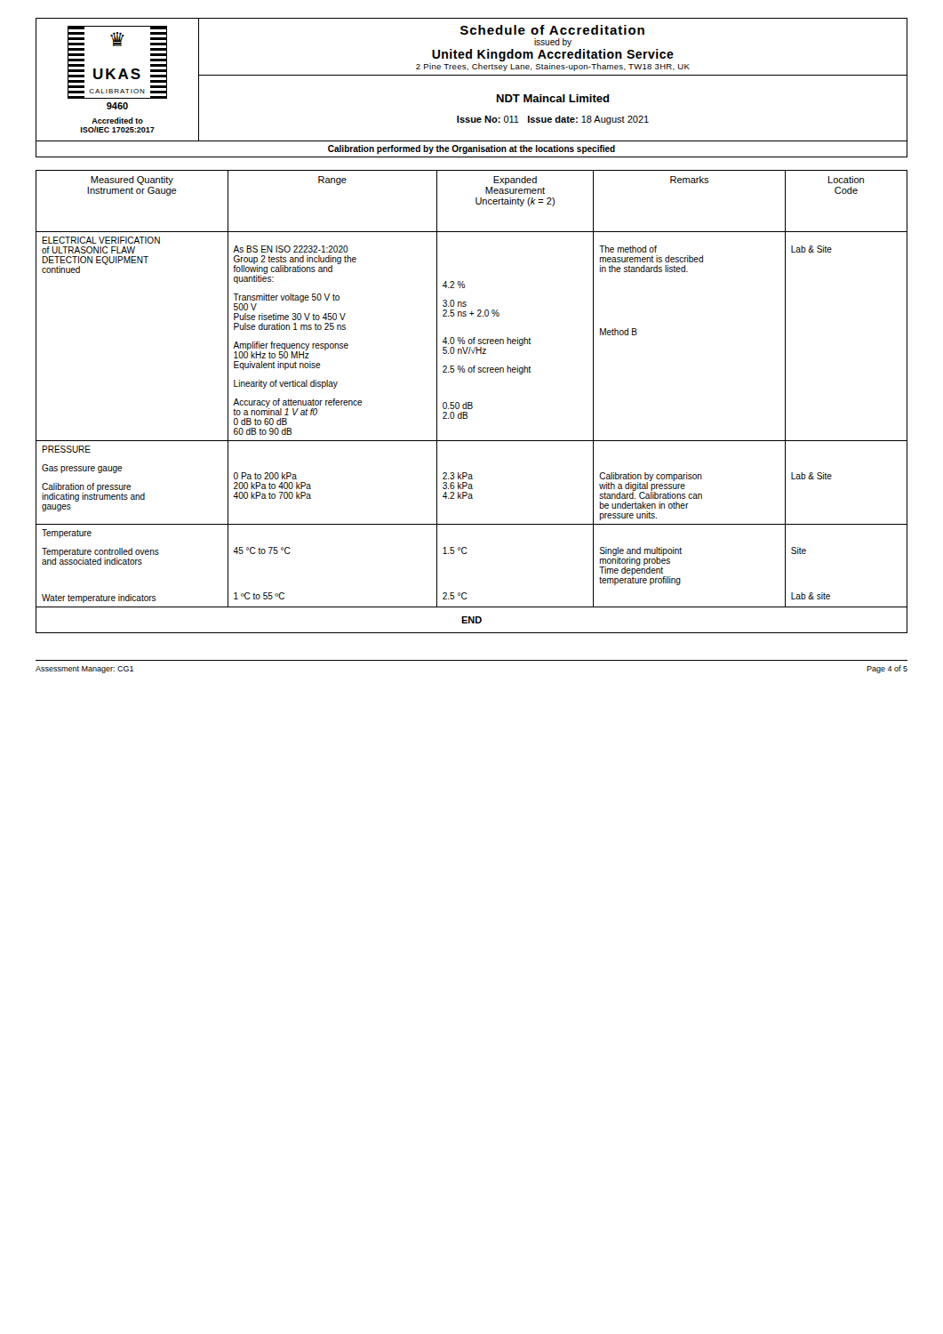| ♛ UKAS CALIBRATION 9460 Accredited to ISO/IEC 17025:2017 | Schedule of Accreditation issued by United Kingdom Accreditation Service 2 Pine Trees, Chertsey Lane, Staines-upon-Thames, TW18 3HR, UK |
| NDT Maincal Limited Issue No: 011 Issue date: 18 August 2021 |
| Calibration performed by the Organisation at the locations specified |
| Measured Quantity Instrument or Gauge | Range | Expanded Measurement Uncertainty ( k = 2) | Remarks | Location Code |
| --- | --- | --- | --- | --- |
| ELECTRICAL VERIFICATION of ULTRASONIC FLAW DETECTION EQUIPMENT continued | As BS EN ISO 22232-1:2020 Group 2 tests and including the following calibrations and quantities: Transmitter voltage 50 V to 500 V Pulse risetime 30 V to 450 V Pulse duration 1 ms to 25 ns Amplifier frequency response 100 kHz to 50 MHz Equivalent input noise Linearity of vertical display Accuracy of attenuator reference to a nominal 1 V at f0 0 dB to 60 dB 60 dB to 90 dB | 4.2 % 3.0 ns 2.5 ns + 2.0 % 4.0 % of screen height 5.0 nV/√Hz 2.5 % of screen height 0.50 dB 2.0 dB | The method of measurement is described in the standards listed. Method B | Lab & Site |
| PRESSURE Gas pressure gauge Calibration of pressure indicating instruments and gauges | 0 Pa to 200 kPa 200 kPa to 400 kPa 400 kPa to 700 kPa | 2.3 kPa 3.6 kPa 4.2 kPa | Calibration by comparison with a digital pressure standard. Calibrations can be undertaken in other pressure units. | Lab & Site |
| Temperature Temperature controlled ovens and associated indicators Water temperature indicators | 45 °C to 75 °C 1 ºC to 55 ºC | 1.5 °C 2.5 °C | Single and multipoint monitoring probes Time dependent temperature profiling | Site Lab & site |
| END |
Assessment Manager: CG1
Page 4 of 5